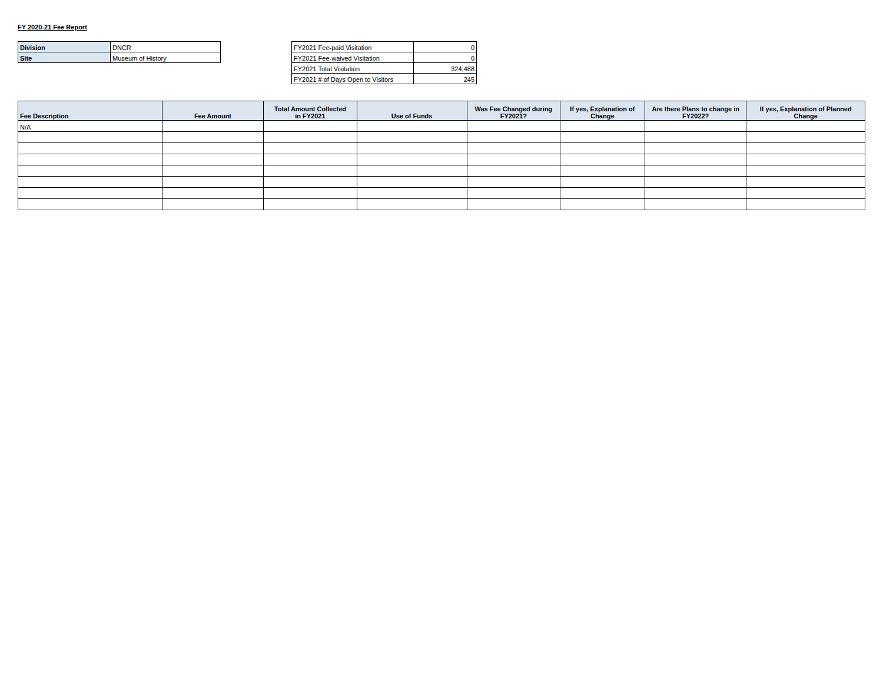FY 2020-21 Fee Report
| Division | DNCR |
| Site | Museum of History |
| FY2021 Fee-paid Visitation | 0 |
| FY2021 Fee-waived Visitation | 0 |
| FY2021 Total Visitation | 324,488 |
| FY2021 # of Days Open to Visitors | 245 |
| Fee Description | Fee Amount | Total Amount Collected in FY2021 | Use of Funds | Was Fee Changed during FY2021? | If yes, Explanation of Change | Are there Plans to change in FY2022? | If yes, Explanation of Planned Change |
| --- | --- | --- | --- | --- | --- | --- | --- |
| N/A | | | | | | | |